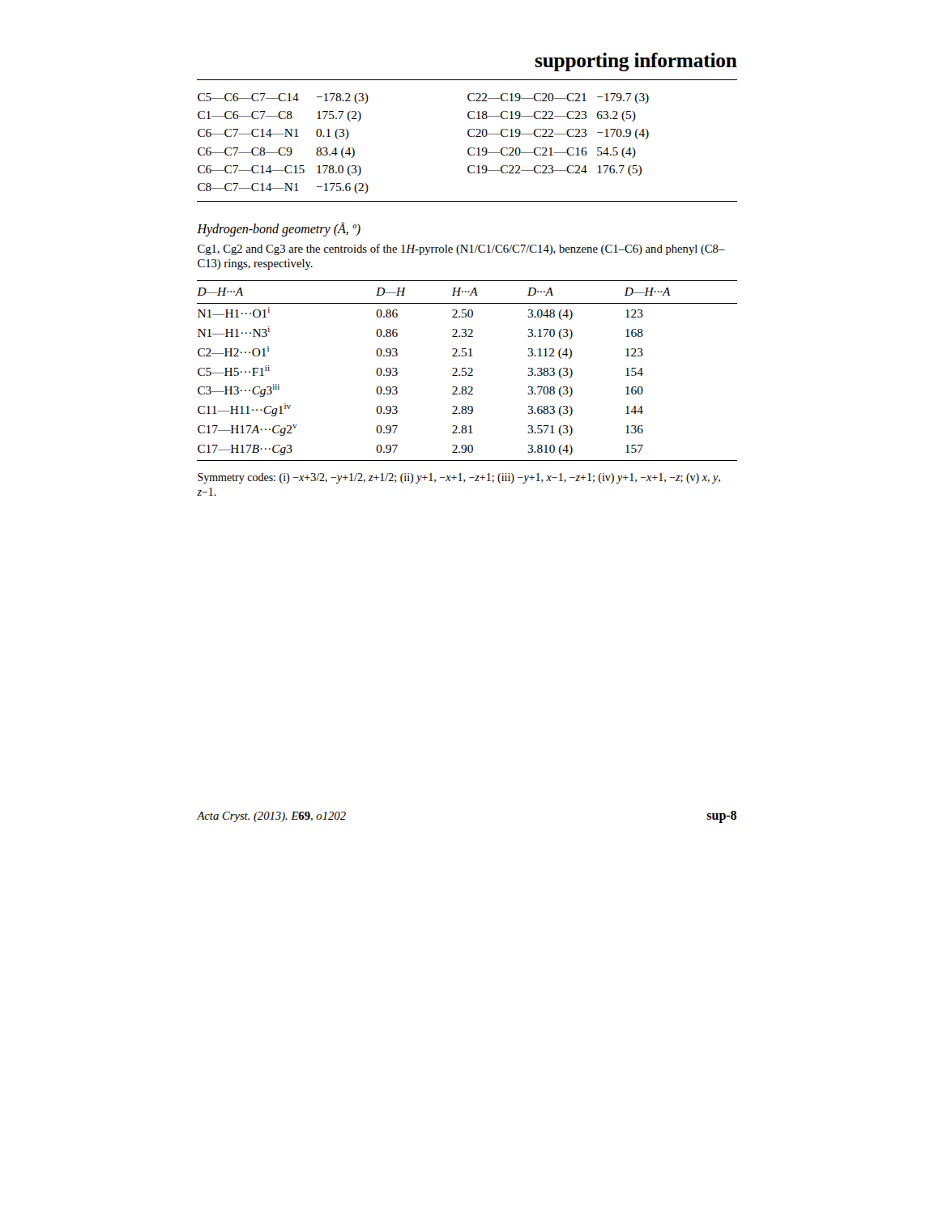supporting information
| C5—C6—C7—C14 | −178.2 (3) | | C22—C19—C20—C21 | −179.7 (3) |
| C1—C6—C7—C8 | 175.7 (2) | | C18—C19—C22—C23 | 63.2 (5) |
| C6—C7—C14—N1 | 0.1 (3) | | C20—C19—C22—C23 | −170.9 (4) |
| C6—C7—C8—C9 | 83.4 (4) | | C19—C20—C21—C16 | 54.5 (4) |
| C6—C7—C14—C15 | 178.0 (3) | | C19—C22—C23—C24 | 176.7 (5) |
| C8—C7—C14—N1 | −175.6 (2) | | | |
Hydrogen-bond geometry (Å, º)
Cg1, Cg2 and Cg3 are the centroids of the 1H-pyrrole (N1/C1/C6/C7/C14), benzene (C1–C6) and phenyl (C8–C13) rings, respectively.
| D —H··· A | D —H | H··· A | D ··· A | D —H··· A |
| --- | --- | --- | --- | --- |
| N1—H1···O1 i | 0.86 | 2.50 | 3.048 (4) | 123 |
| N1—H1···N3 i | 0.86 | 2.32 | 3.170 (3) | 168 |
| C2—H2···O1 i | 0.93 | 2.51 | 3.112 (4) | 123 |
| C5—H5···F1 ii | 0.93 | 2.52 | 3.383 (3) | 154 |
| C3—H3··· Cg 3 iii | 0.93 | 2.82 | 3.708 (3) | 160 |
| C11—H11··· Cg 1 iv | 0.93 | 2.89 | 3.683 (3) | 144 |
| C17—H17 A ··· Cg 2 v | 0.97 | 2.81 | 3.571 (3) | 136 |
| C17—H17 B ··· Cg 3 | 0.97 | 2.90 | 3.810 (4) | 157 |
Symmetry codes: (i) −x+3/2, −y+1/2, z+1/2; (ii) y+1, −x+1, −z+1; (iii) −y+1, x−1, −z+1; (iv) y+1, −x+1, −z; (v) x, y, z−1.
Acta Cryst. (2013). E69, o1202
sup-8